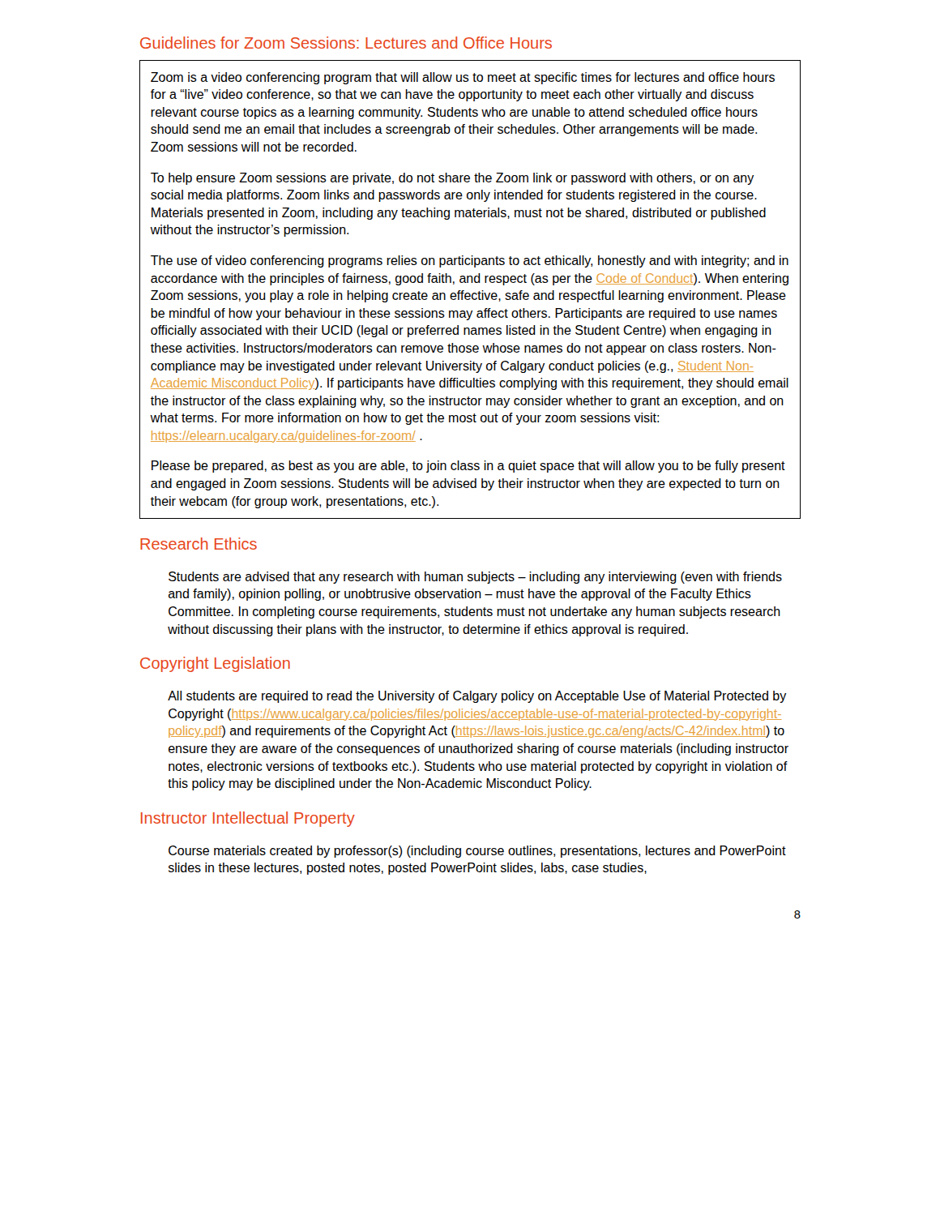Guidelines for Zoom Sessions: Lectures and Office Hours
Zoom is a video conferencing program that will allow us to meet at specific times for lectures and office hours for a “live” video conference, so that we can have the opportunity to meet each other virtually and discuss relevant course topics as a learning community. Students who are unable to attend scheduled office hours should send me an email that includes a screengrab of their schedules. Other arrangements will be made. Zoom sessions will not be recorded.
To help ensure Zoom sessions are private, do not share the Zoom link or password with others, or on any social media platforms. Zoom links and passwords are only intended for students registered in the course. Materials presented in Zoom, including any teaching materials, must not be shared, distributed or published without the instructor’s permission.
The use of video conferencing programs relies on participants to act ethically, honestly and with integrity; and in accordance with the principles of fairness, good faith, and respect (as per the Code of Conduct). When entering Zoom sessions, you play a role in helping create an effective, safe and respectful learning environment. Please be mindful of how your behaviour in these sessions may affect others. Participants are required to use names officially associated with their UCID (legal or preferred names listed in the Student Centre) when engaging in these activities. Instructors/moderators can remove those whose names do not appear on class rosters. Non-compliance may be investigated under relevant University of Calgary conduct policies (e.g., Student Non-Academic Misconduct Policy). If participants have difficulties complying with this requirement, they should email the instructor of the class explaining why, so the instructor may consider whether to grant an exception, and on what terms. For more information on how to get the most out of your zoom sessions visit: https://elearn.ucalgary.ca/guidelines-for-zoom/ .
Please be prepared, as best as you are able, to join class in a quiet space that will allow you to be fully present and engaged in Zoom sessions. Students will be advised by their instructor when they are expected to turn on their webcam (for group work, presentations, etc.).
Research Ethics
Students are advised that any research with human subjects – including any interviewing (even with friends and family), opinion polling, or unobtrusive observation – must have the approval of the Faculty Ethics Committee. In completing course requirements, students must not undertake any human subjects research without discussing their plans with the instructor, to determine if ethics approval is required.
Copyright Legislation
All students are required to read the University of Calgary policy on Acceptable Use of Material Protected by Copyright (https://www.ucalgary.ca/policies/files/policies/acceptable-use-of-material-protected-by-copyright-policy.pdf) and requirements of the Copyright Act (https://laws-lois.justice.gc.ca/eng/acts/C-42/index.html) to ensure they are aware of the consequences of unauthorized sharing of course materials (including instructor notes, electronic versions of textbooks etc.). Students who use material protected by copyright in violation of this policy may be disciplined under the Non-Academic Misconduct Policy.
Instructor Intellectual Property
Course materials created by professor(s) (including course outlines, presentations, lectures and PowerPoint slides in these lectures, posted notes, posted PowerPoint slides, labs, case studies,
8